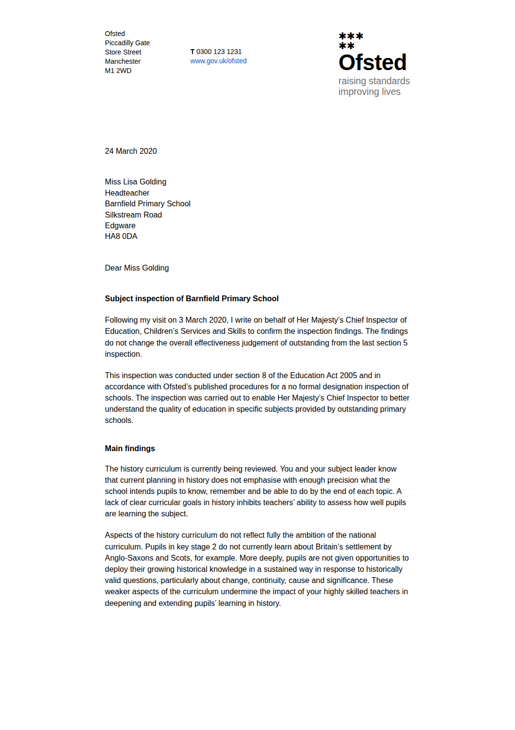Ofsted
Piccadilly Gate
Store Street
Manchester
M1 2WD
T 0300 123 1231
www.gov.uk/ofsted
✱✱✱
✱✱
Ofsted
raising standards
improving lives
24 March 2020
Miss Lisa Golding
Headteacher
Barnfield Primary School
Silkstream Road
Edgware
HA8 0DA
Dear Miss Golding
Subject inspection of Barnfield Primary School
Following my visit on 3 March 2020, I write on behalf of Her Majesty’s Chief Inspector of Education, Children’s Services and Skills to confirm the inspection findings. The findings do not change the overall effectiveness judgement of outstanding from the last section 5 inspection.
This inspection was conducted under section 8 of the Education Act 2005 and in accordance with Ofsted’s published procedures for a no formal designation inspection of schools. The inspection was carried out to enable Her Majesty’s Chief Inspector to better understand the quality of education in specific subjects provided by outstanding primary schools.
Main findings
The history curriculum is currently being reviewed. You and your subject leader know that current planning in history does not emphasise with enough precision what the school intends pupils to know, remember and be able to do by the end of each topic. A lack of clear curricular goals in history inhibits teachers’ ability to assess how well pupils are learning the subject.
Aspects of the history curriculum do not reflect fully the ambition of the national curriculum. Pupils in key stage 2 do not currently learn about Britain’s settlement by Anglo-Saxons and Scots, for example. More deeply, pupils are not given opportunities to deploy their growing historical knowledge in a sustained way in response to historically valid questions, particularly about change, continuity, cause and significance. These weaker aspects of the curriculum undermine the impact of your highly skilled teachers in deepening and extending pupils’ learning in history.